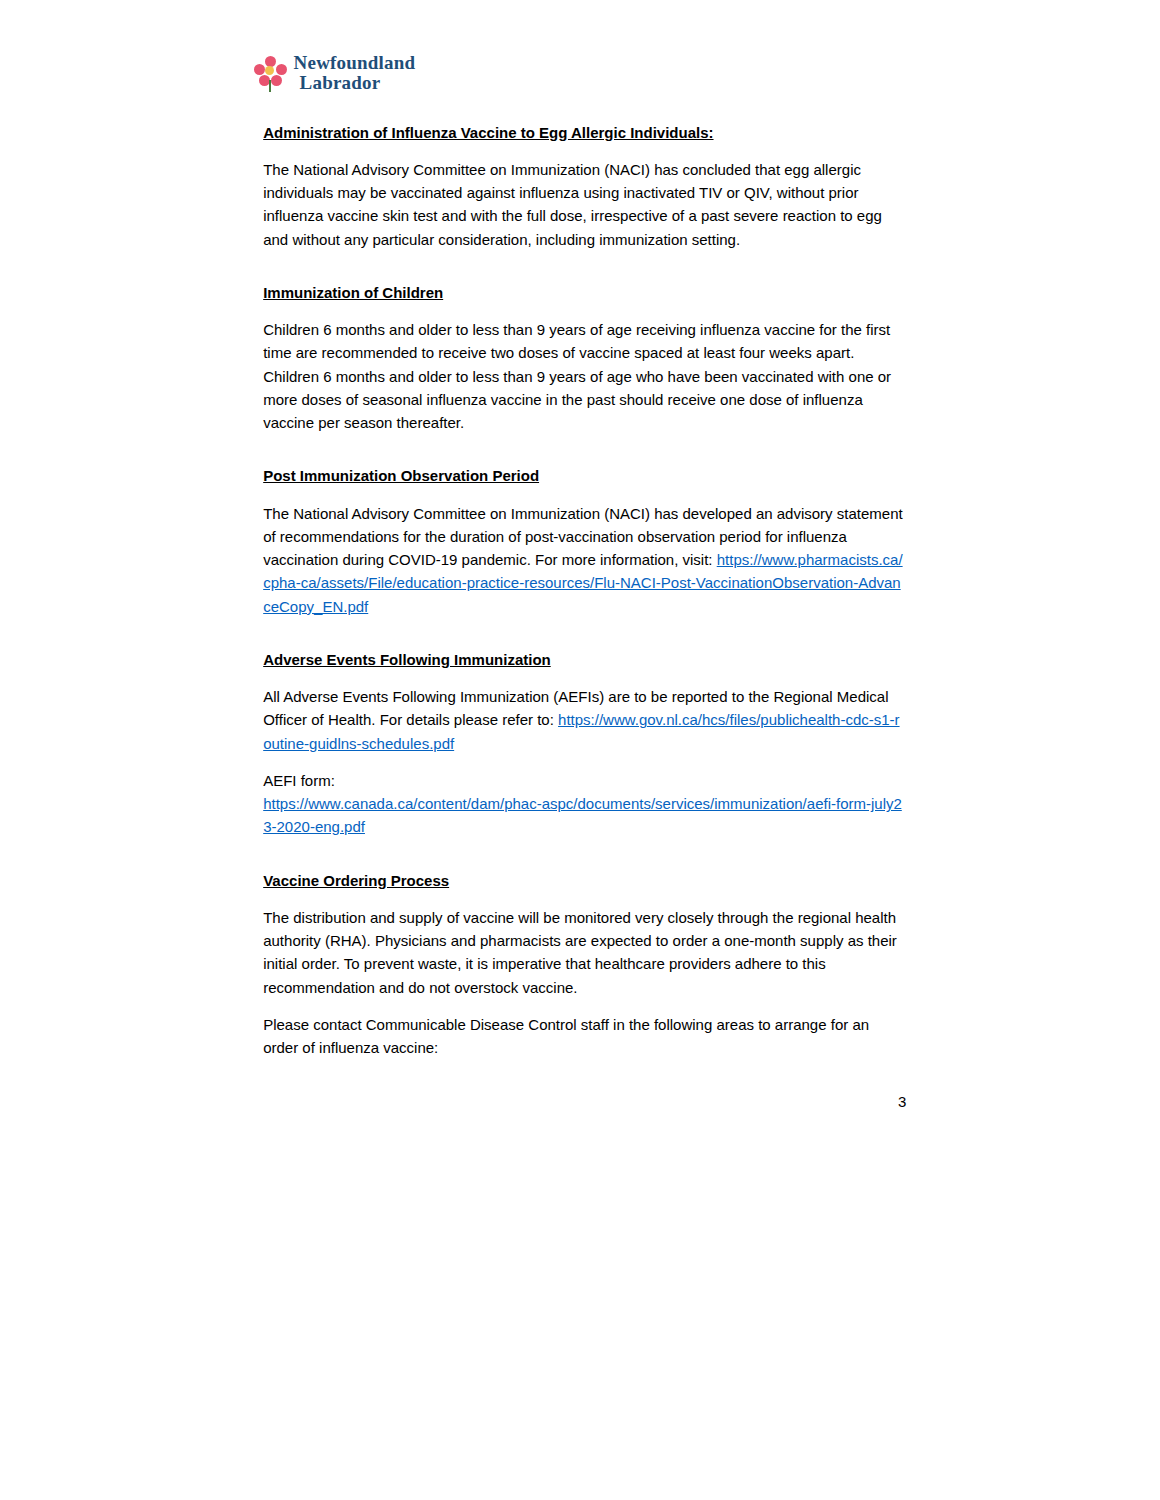Newfoundland Labrador
Administration of Influenza Vaccine to Egg Allergic Individuals:
The National Advisory Committee on Immunization (NACI) has concluded that egg allergic individuals may be vaccinated against influenza using inactivated TIV or QIV, without prior influenza vaccine skin test and with the full dose, irrespective of a past severe reaction to egg and without any particular consideration, including immunization setting.
Immunization of Children
Children 6 months and older to less than 9 years of age receiving influenza vaccine for the first time are recommended to receive two doses of vaccine spaced at least four weeks apart. Children 6 months and older to less than 9 years of age who have been vaccinated with one or more doses of seasonal influenza vaccine in the past should receive one dose of influenza vaccine per season thereafter.
Post Immunization Observation Period
The National Advisory Committee on Immunization (NACI) has developed an advisory statement of recommendations for the duration of post-vaccination observation period for influenza vaccination during COVID-19 pandemic. For more information, visit: https://www.pharmacists.ca/cpha-ca/assets/File/education-practice-resources/Flu-NACI-Post-VaccinationObservation-AdvanceCopy_EN.pdf
Adverse Events Following Immunization
All Adverse Events Following Immunization (AEFIs) are to be reported to the Regional Medical Officer of Health. For details please refer to: https://www.gov.nl.ca/hcs/files/publichealth-cdc-s1-routine-guidlns-schedules.pdf
AEFI form:
https://www.canada.ca/content/dam/phac-aspc/documents/services/immunization/aefi-form-july23-2020-eng.pdf
Vaccine Ordering Process
The distribution and supply of vaccine will be monitored very closely through the regional health authority (RHA). Physicians and pharmacists are expected to order a one-month supply as their initial order. To prevent waste, it is imperative that healthcare providers adhere to this recommendation and do not overstock vaccine.
Please contact Communicable Disease Control staff in the following areas to arrange for an order of influenza vaccine:
3